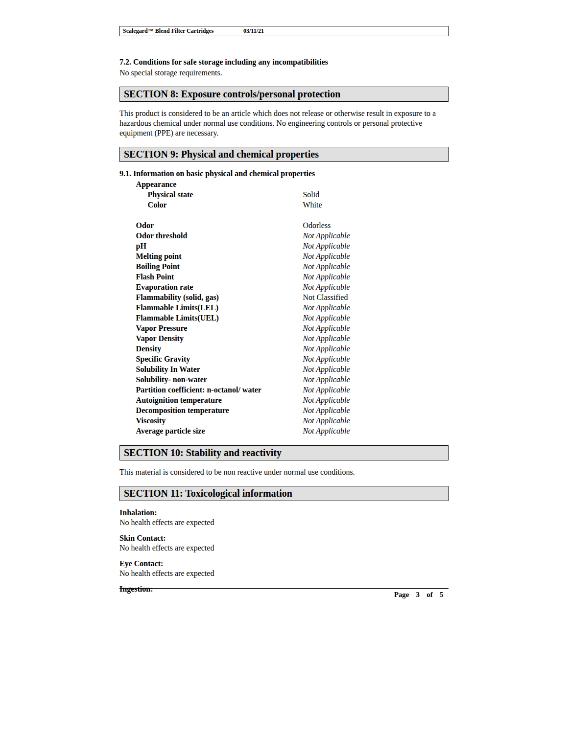Scalegard™ Blend Filter Cartridges 03/11/21
7.2. Conditions for safe storage including any incompatibilities
No special storage requirements.
SECTION 8: Exposure controls/personal protection
This product is considered to be an article which does not release or otherwise result in exposure to a hazardous chemical under normal use conditions. No engineering controls or personal protective equipment (PPE) are necessary.
SECTION 9: Physical and chemical properties
9.1. Information on basic physical and chemical properties
| Appearance | |
| Physical state | Solid |
| Color | White |
| Odor | Odorless |
| Odor threshold | Not Applicable |
| pH | Not Applicable |
| Melting point | Not Applicable |
| Boiling Point | Not Applicable |
| Flash Point | Not Applicable |
| Evaporation rate | Not Applicable |
| Flammability (solid, gas) | Not Classified |
| Flammable Limits(LEL) | Not Applicable |
| Flammable Limits(UEL) | Not Applicable |
| Vapor Pressure | Not Applicable |
| Vapor Density | Not Applicable |
| Density | Not Applicable |
| Specific Gravity | Not Applicable |
| Solubility In Water | Not Applicable |
| Solubility- non-water | Not Applicable |
| Partition coefficient: n-octanol/ water | Not Applicable |
| Autoignition temperature | Not Applicable |
| Decomposition temperature | Not Applicable |
| Viscosity | Not Applicable |
| Average particle size | Not Applicable |
SECTION 10: Stability and reactivity
This material is considered to be non reactive under normal use conditions.
SECTION 11: Toxicological information
Inhalation:
No health effects are expected
Skin Contact:
No health effects are expected
Eye Contact:
No health effects are expected
Ingestion:
Page 3 of 5